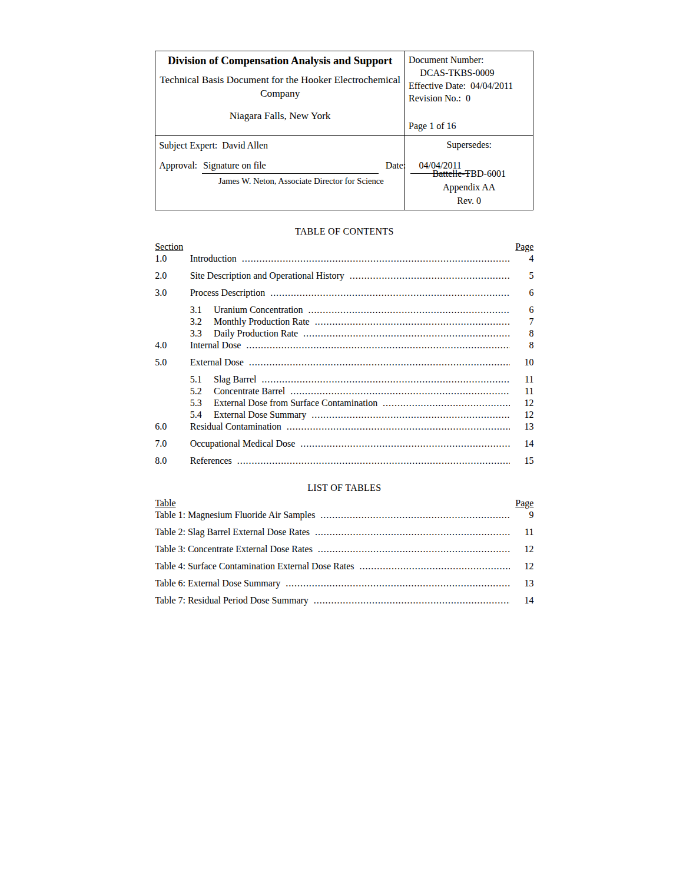| Division of Compensation Analysis and Support Technical Basis Document for the Hooker Electrochemical Company Niagara Falls, New York | Document Number: DCAS-TKBS-0009 Effective Date: 04/04/2011 Revision No.: 0 Page 1 of 16 |
| Subject Expert: David Allen Approval: Signature on file Date: 04/04/2011 James W. Neton, Associate Director for Science | Supersedes: Battelle-TBD-6001 Appendix AA Rev. 0 |
TABLE OF CONTENTS
| Section | | Page |
| 1.0 | Introduction | 4 |
| 2.0 | Site Description and Operational History | 5 |
| 3.0 | Process Description | 6 |
| | 3.1 | Uranium Concentration | 6 |
| | 3.2 | Monthly Production Rate | 7 |
| | 3.3 | Daily Production Rate | 8 |
| 4.0 | Internal Dose | 8 |
| 5.0 | External Dose | 10 |
| | 5.1 | Slag Barrel | 11 |
| | 5.2 | Concentrate Barrel | 11 |
| | 5.3 | External Dose from Surface Contamination | 12 |
| | 5.4 | External Dose Summary | 12 |
| 6.0 | Residual Contamination | 13 |
| 7.0 | Occupational Medical Dose | 14 |
| 8.0 | References | 15 |
LIST OF TABLES
| Table | Page |
| Table 1: Magnesium Fluoride Air Samples | 9 |
| Table 2: Slag Barrel External Dose Rates | 11 |
| Table 3: Concentrate External Dose Rates | 12 |
| Table 4: Surface Contamination External Dose Rates | 12 |
| Table 6: External Dose Summary | 13 |
| Table 7: Residual Period Dose Summary | 14 |